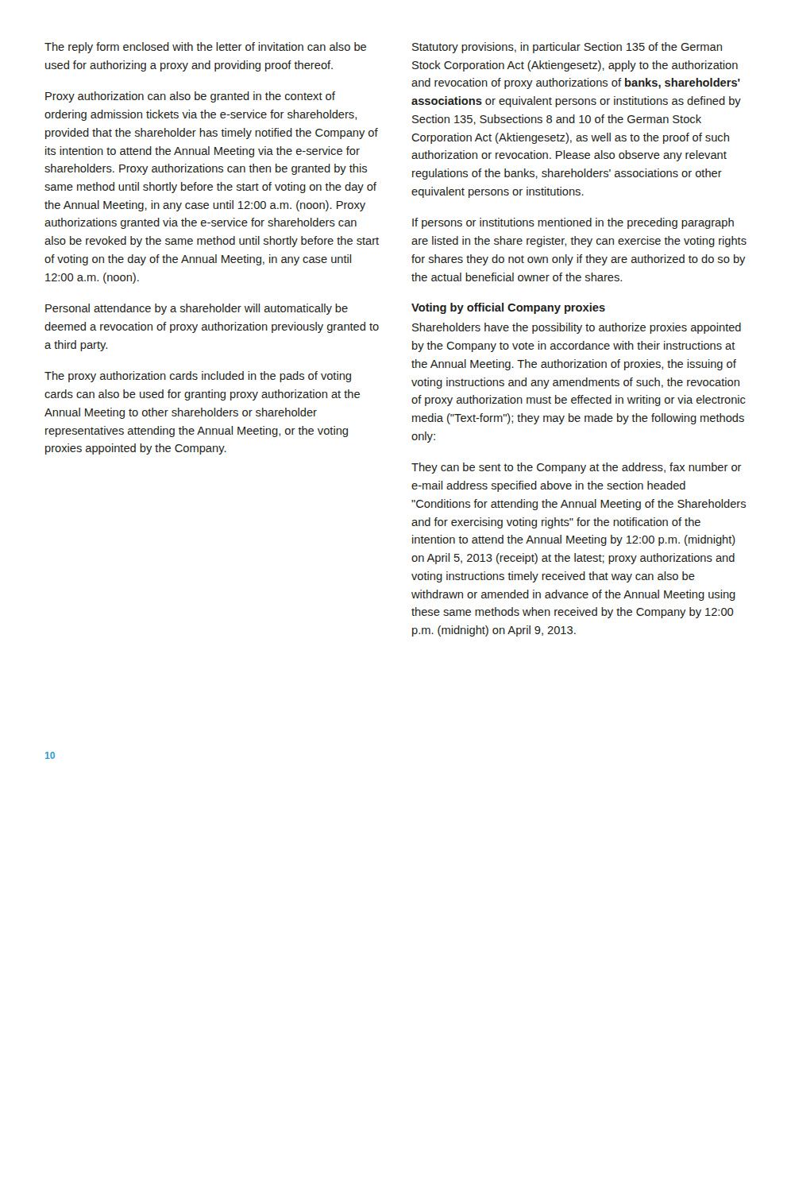The reply form enclosed with the letter of invitation can also be used for authorizing a proxy and providing proof thereof.
Proxy authorization can also be granted in the context of ordering admission tickets via the e-service for shareholders, provided that the shareholder has timely notified the Company of its intention to attend the Annual Meeting via the e-service for shareholders. Proxy authorizations can then be granted by this same method until shortly before the start of voting on the day of the Annual Meeting, in any case until 12:00 a.m. (noon). Proxy authorizations granted via the e-service for shareholders can also be revoked by the same method until shortly before the start of voting on the day of the Annual Meeting, in any case until 12:00 a.m. (noon).
Personal attendance by a shareholder will automatically be deemed a revocation of proxy authorization previously granted to a third party.
The proxy authorization cards included in the pads of voting cards can also be used for granting proxy authorization at the Annual Meeting to other shareholders or shareholder representatives attending the Annual Meeting, or the voting proxies appointed by the Company.
Statutory provisions, in particular Section 135 of the German Stock Corporation Act (Aktiengesetz), apply to the authorization and revocation of proxy authorizations of banks, shareholders' associations or equivalent persons or institutions as defined by Section 135, Subsections 8 and 10 of the German Stock Corporation Act (Aktiengesetz), as well as to the proof of such authorization or revocation. Please also observe any relevant regulations of the banks, shareholders' associations or other equivalent persons or institutions.
If persons or institutions mentioned in the preceding paragraph are listed in the share register, they can exercise the voting rights for shares they do not own only if they are authorized to do so by the actual beneficial owner of the shares.
Voting by official Company proxies
Shareholders have the possibility to authorize proxies appointed by the Company to vote in accordance with their instructions at the Annual Meeting. The authorization of proxies, the issuing of voting instructions and any amendments of such, the revocation of proxy authorization must be effected in writing or via electronic media ("Text-form"); they may be made by the following methods only:
They can be sent to the Company at the address, fax number or e-mail address specified above in the section headed "Conditions for attending the Annual Meeting of the Shareholders and for exercising voting rights" for the notification of the intention to attend the Annual Meeting by 12:00 p.m. (midnight) on April 5, 2013 (receipt) at the latest; proxy authorizations and voting instructions timely received that way can also be withdrawn or amended in advance of the Annual Meeting using these same methods when received by the Company by 12:00 p.m. (midnight) on April 9, 2013.
10